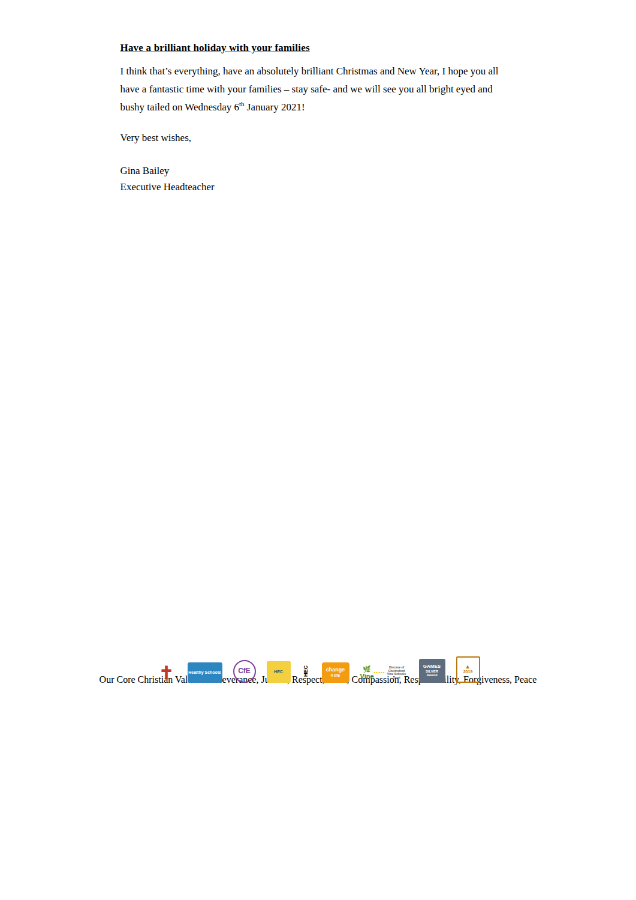Have a brilliant holiday with your families
I think that’s everything, have an absolutely brilliant Christmas and New Year, I hope you all have a fantastic time with your families – stay safe- and we will see you all bright eyed and bushy tailed on Wednesday 6th January 2021!
Very best wishes,
Gina Bailey
Executive Headteacher
✝
Healthy Schools
CfE
HEC
HEC
change4 life
🌿 Vine •••••Diocese of Chelmsford Vine Schools Trust
GAMESSILVER
Award
♟
2019
Our Core Christian Values: Perseverance, Justice, Respect, Trust, Compassion, Responsibility, Forgiveness, Peace